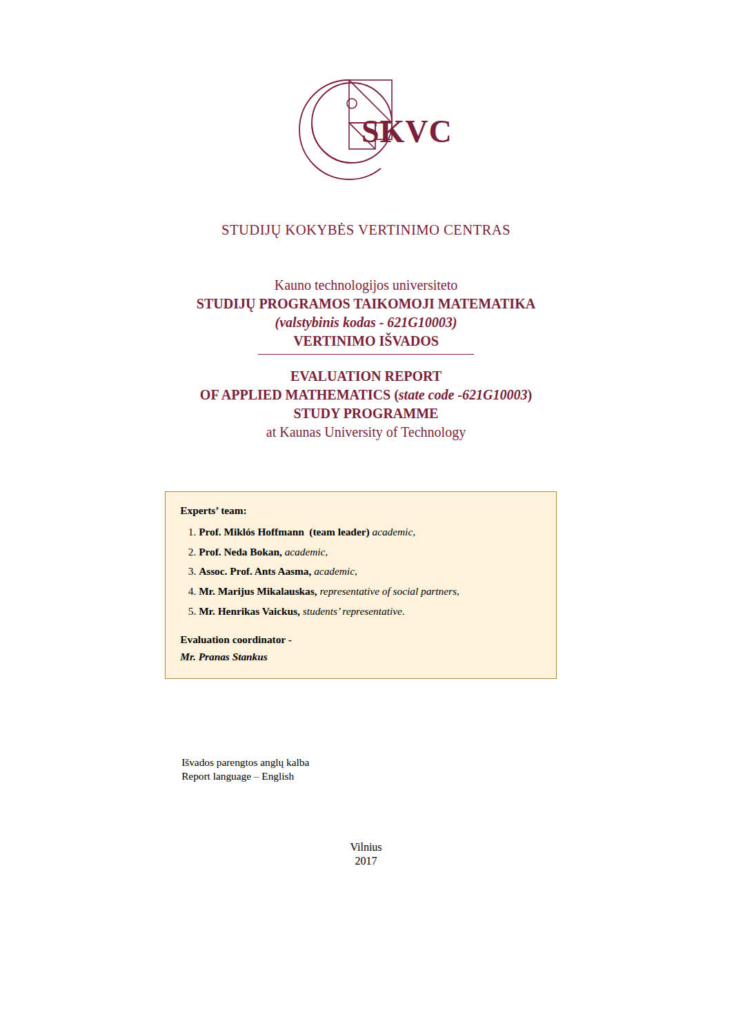SKVC
STUDIJŲ KOKYBĖS VERTINIMO CENTRAS
Kauno technologijos universiteto
STUDIJŲ PROGRAMOS TAIKOMOJI MATEMATIKA
(valstybinis kodas - 621G10003)
VERTINIMO IŠVADOS
EVALUATION REPORT
OF APPLIED MATHEMATICS (state code -621G10003)
STUDY PROGRAMME
at Kaunas University of Technology
Experts’ team:
Prof. Miklós Hoffmann (team leader) academic,
Prof. Neda Bokan, academic,
Assoc. Prof. Ants Aasma, academic,
Mr. Marijus Mikalauskas, representative of social partners,
Mr. Henrikas Vaickus, students’ representative.
Evaluation coordinator -
Mr. Pranas Stankus
Išvados parengtos anglų kalba
Report language – English
Vilnius
2017